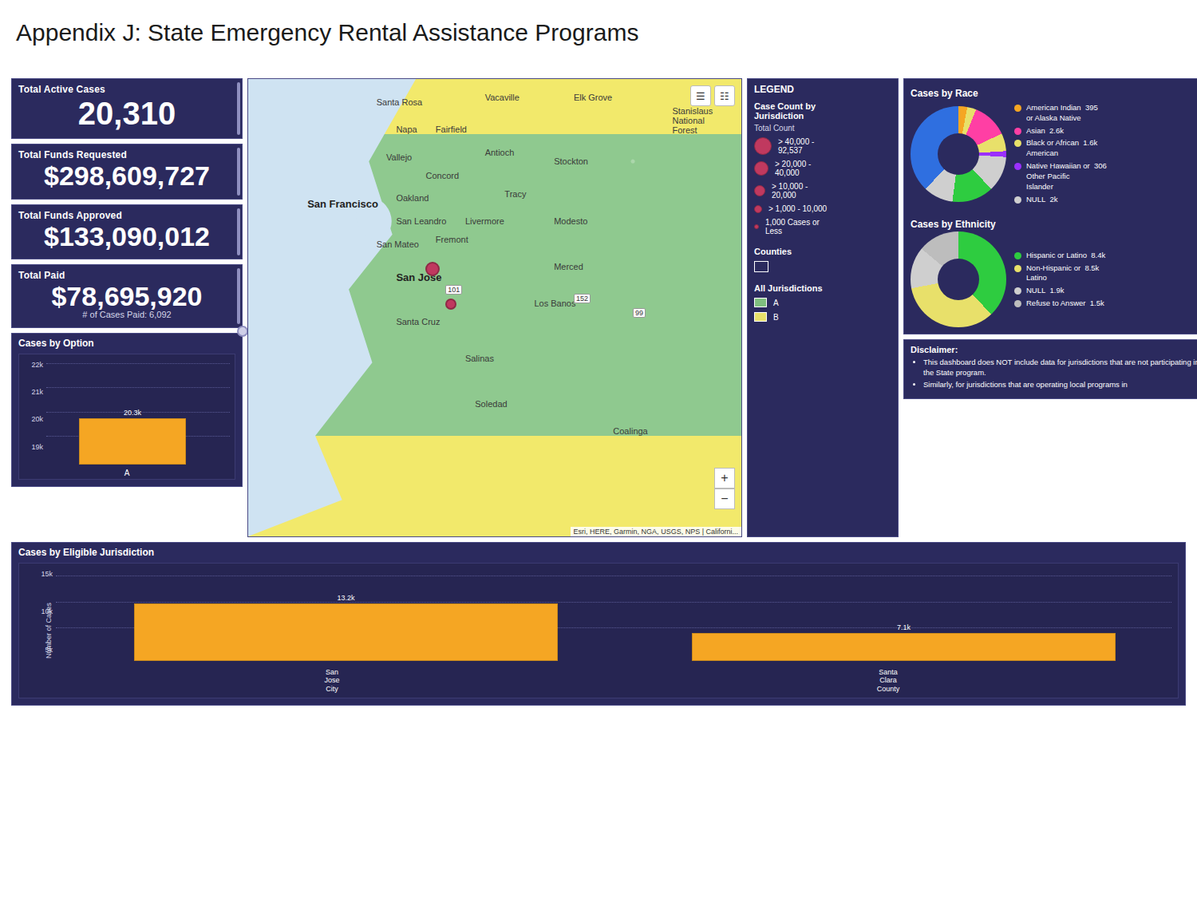Appendix J: State Emergency Rental Assistance Programs
Total Active Cases
20,310
Total Funds Requested
$298,609,727
Total Funds Approved
$133,090,012
Total Paid
$78,695,920
# of Cases Paid: 6,092
Cases by Option
22k 21k 20k 19k
20.3k
A
☰
☷
Santa Rosa
Vacaville
Elk Grove
Stanislaus
National
Forest
Napa
Fairfield
Vallejo
Antioch
Concord
Stockton
Oakland
Tracy
San Francisco
San Leandro
Livermore
Modesto
San Mateo
Fremont
San Jose
Merced
Los Banos
Santa Cruz
Salinas
Soledad
Coalinga
101
152
99
+
−
Esri, HERE, Garmin, NGA, USGS, NPS | Californi...
LEGEND
Case Count by
Jurisdiction
Total Count
> 40,000 -
92,537
> 20,000 -
40,000
> 10,000 -
20,000
> 1,000 - 10,000
1,000 Cases or
Less
Counties
All Jurisdictions
A
B
Cases by Race
American Indian 395
or Alaska Native
Asian 2.6k
Black or African 1.6k
American
Native Hawaiian or 306
Other Pacific
Islander
NULL 2k
Cases by Ethnicity
Hispanic or Latino 8.4k
Non-Hispanic or 8.5k
Latino
NULL 1.9k
Refuse to Answer 1.5k
Disclaimer:
This dashboard does NOT include data for jurisdictions that are not participating in the State program.
Similarly, for jurisdictions that are operating local programs in
Cases by Eligible Jurisdiction
Number of Cases
15k 10k 5k
13.2k
7.1k
San
Jose
City
Santa
Clara
County